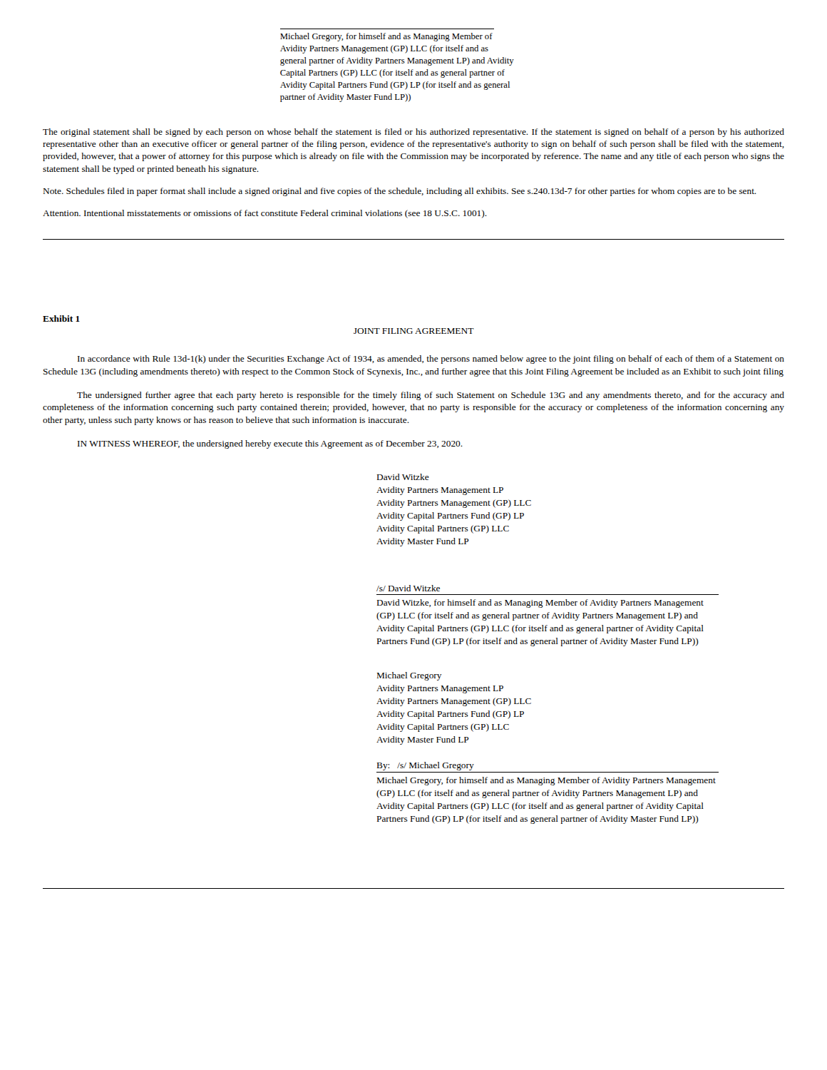Michael Gregory, for himself and as Managing Member of Avidity Partners Management (GP) LLC (for itself and as general partner of Avidity Partners Management LP) and Avidity Capital Partners (GP) LLC (for itself and as general partner of Avidity Capital Partners Fund (GP) LP (for itself and as general partner of Avidity Master Fund LP))
The original statement shall be signed by each person on whose behalf the statement is filed or his authorized representative. If the statement is signed on behalf of a person by his authorized representative other than an executive officer or general partner of the filing person, evidence of the representative's authority to sign on behalf of such person shall be filed with the statement, provided, however, that a power of attorney for this purpose which is already on file with the Commission may be incorporated by reference. The name and any title of each person who signs the statement shall be typed or printed beneath his signature.
Note. Schedules filed in paper format shall include a signed original and five copies of the schedule, including all exhibits. See s.240.13d-7 for other parties for whom copies are to be sent.
Attention. Intentional misstatements or omissions of fact constitute Federal criminal violations (see 18 U.S.C. 1001).
Exhibit 1
JOINT FILING AGREEMENT
In accordance with Rule 13d-1(k) under the Securities Exchange Act of 1934, as amended, the persons named below agree to the joint filing on behalf of each of them of a Statement on Schedule 13G (including amendments thereto) with respect to the Common Stock of Scynexis, Inc., and further agree that this Joint Filing Agreement be included as an Exhibit to such joint filing
The undersigned further agree that each party hereto is responsible for the timely filing of such Statement on Schedule 13G and any amendments thereto, and for the accuracy and completeness of the information concerning such party contained therein; provided, however, that no party is responsible for the accuracy or completeness of the information concerning any other party, unless such party knows or has reason to believe that such information is inaccurate.
IN WITNESS WHEREOF, the undersigned hereby execute this Agreement as of December 23, 2020.
David Witzke
Avidity Partners Management LP
Avidity Partners Management (GP) LLC
Avidity Capital Partners Fund (GP) LP
Avidity Capital Partners (GP) LLC
Avidity Master Fund LP
/s/ David Witzke
David Witzke, for himself and as Managing Member of Avidity Partners Management (GP) LLC (for itself and as general partner of Avidity Partners Management LP) and Avidity Capital Partners (GP) LLC (for itself and as general partner of Avidity Capital Partners Fund (GP) LP (for itself and as general partner of Avidity Master Fund LP))
Michael Gregory
Avidity Partners Management LP
Avidity Partners Management (GP) LLC
Avidity Capital Partners Fund (GP) LP
Avidity Capital Partners (GP) LLC
Avidity Master Fund LP
By: /s/ Michael Gregory
Michael Gregory, for himself and as Managing Member of Avidity Partners Management (GP) LLC (for itself and as general partner of Avidity Partners Management LP) and Avidity Capital Partners (GP) LLC (for itself and as general partner of Avidity Capital Partners Fund (GP) LP (for itself and as general partner of Avidity Master Fund LP))